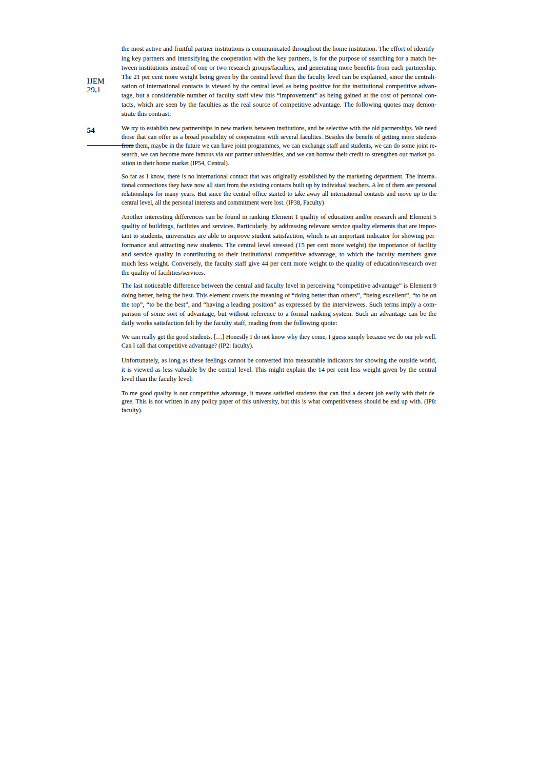IJEM
29,1
54
the most active and fruitful partner institutions is communicated throughout the home institution. The effort of identifying key partners and intensifying the cooperation with the key partners, is for the purpose of searching for a match between institutions instead of one or two research groups/faculties, and generating more benefits from each partnership. The 21 per cent more weight being given by the central level than the faculty level can be explained, since the centralisation of international contacts is viewed by the central level as being positive for the institutional competitive advantage, but a considerable number of faculty staff view this “improvement” as being gained at the cost of personal contacts, which are seen by the faculties as the real source of competitive advantage. The following quotes may demonstrate this contrast:
We try to establish new partnerships in new markets between institutions, and be selective with the old partnerships. We need those that can offer us a broad possibility of cooperation with several faculties. Besides the benefit of getting more students from them, maybe in the future we can have joint programmes, we can exchange staff and students, we can do some joint research, we can become more famous via our partner universities, and we can borrow their credit to strengthen our market position in their home market (IP54, Central).
So far as I know, there is no international contact that was originally established by the marketing department. The international connections they have now all start from the existing contacts built up by individual teachers. A lot of them are personal relationships for many years. But since the central office started to take away all international contacts and move up to the central level, all the personal interests and commitment were lost. (IP38, Faculty)
Another interesting differences can be found in ranking Element 1 quality of education and/or research and Element 5 quality of buildings, facilities and services. Particularly, by addressing relevant service quality elements that are important to students, universities are able to improve student satisfaction, which is an important indicator for showing performance and attracting new students. The central level stressed (15 per cent more weight) the importance of facility and service quality in contributing to their institutional competitive advantage, to which the faculty members gave much less weight. Conversely, the faculty staff give 44 per cent more weight to the quality of education/research over the quality of facilities/services.
The last noticeable difference between the central and faculty level in perceiving “competitive advantage” is Element 9 doing better, being the best. This element covers the meaning of “doing better than others”, “being excellent”, “to be on the top”, “to be the best”, and “having a leading position” as expressed by the interviewees. Such terms imply a comparison of some sort of advantage, but without reference to a formal ranking system. Such an advantage can be the daily works satisfaction felt by the faculty staff, reading from the following quote:
We can really get the good students. […] Honestly I do not know why they come, I guess simply because we do our job well. Can I call that competitive advantage? (IP2: faculty).
Unfortunately, as long as these feelings cannot be converted into measurable indicators for showing the outside world, it is viewed as less valuable by the central level. This might explain the 14 per cent less weight given by the central level than the faculty level:
To me good quality is our competitive advantage, it means satisfied students that can find a decent job easily with their degree. This is not written in any policy paper of this university, but this is what competitiveness should be end up with. (IP8: faculty).